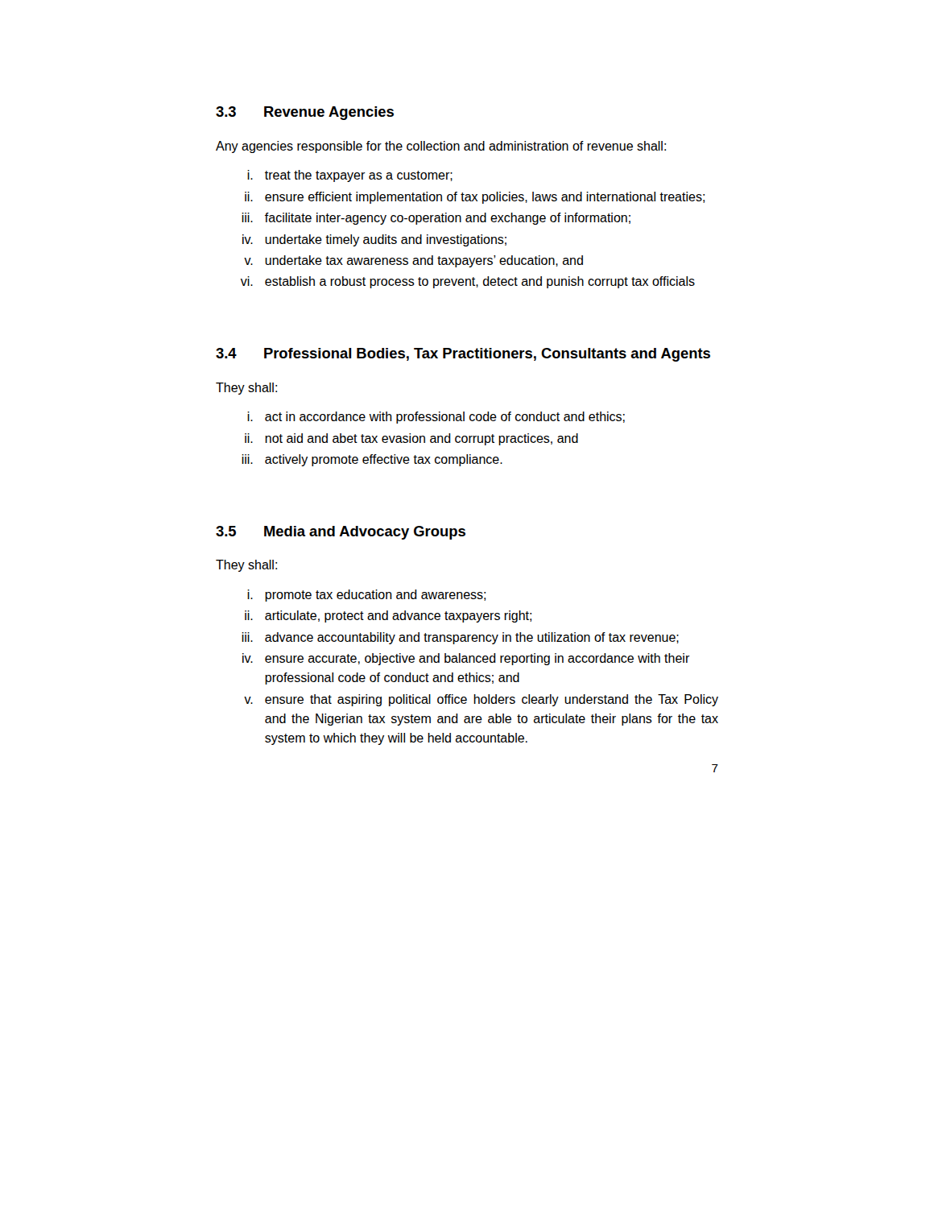3.3 Revenue Agencies
Any agencies responsible for the collection and administration of revenue shall:
treat the taxpayer as a customer;
ensure efficient implementation of tax policies, laws and international treaties;
facilitate inter-agency co-operation and exchange of information;
undertake timely audits and investigations;
undertake tax awareness and taxpayers’ education, and
establish a robust process to prevent, detect and punish corrupt tax officials
3.4 Professional Bodies, Tax Practitioners, Consultants and Agents
They shall:
act in accordance with professional code of conduct and ethics;
not aid and abet tax evasion and corrupt practices, and
actively promote effective tax compliance.
3.5 Media and Advocacy Groups
They shall:
promote tax education and awareness;
articulate, protect and advance taxpayers right;
advance accountability and transparency in the utilization of tax revenue;
ensure accurate, objective and balanced reporting in accordance with their professional code of conduct and ethics; and
ensure that aspiring political office holders clearly understand the Tax Policy and the Nigerian tax system and are able to articulate their plans for the tax system to which they will be held accountable.
7